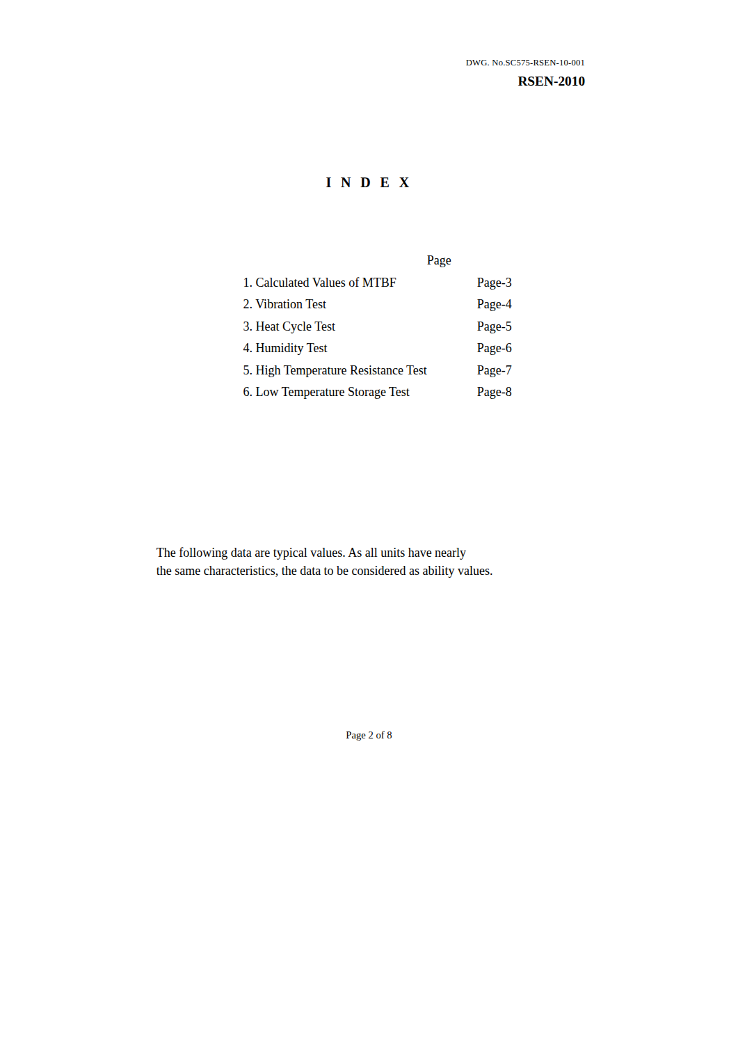DWG. No.SC575-RSEN-10-001
RSEN-2010
I N D E X
| | Page |
| 1. Calculated Values of MTBF | Page-3 |
| 2. Vibration Test | Page-4 |
| 3. Heat Cycle Test | Page-5 |
| 4. Humidity Test | Page-6 |
| 5. High Temperature Resistance Test | Page-7 |
| 6. Low Temperature Storage Test | Page-8 |
The following data are typical values. As all units have nearly
the same characteristics, the data to be considered as ability values.
Page 2 of 8